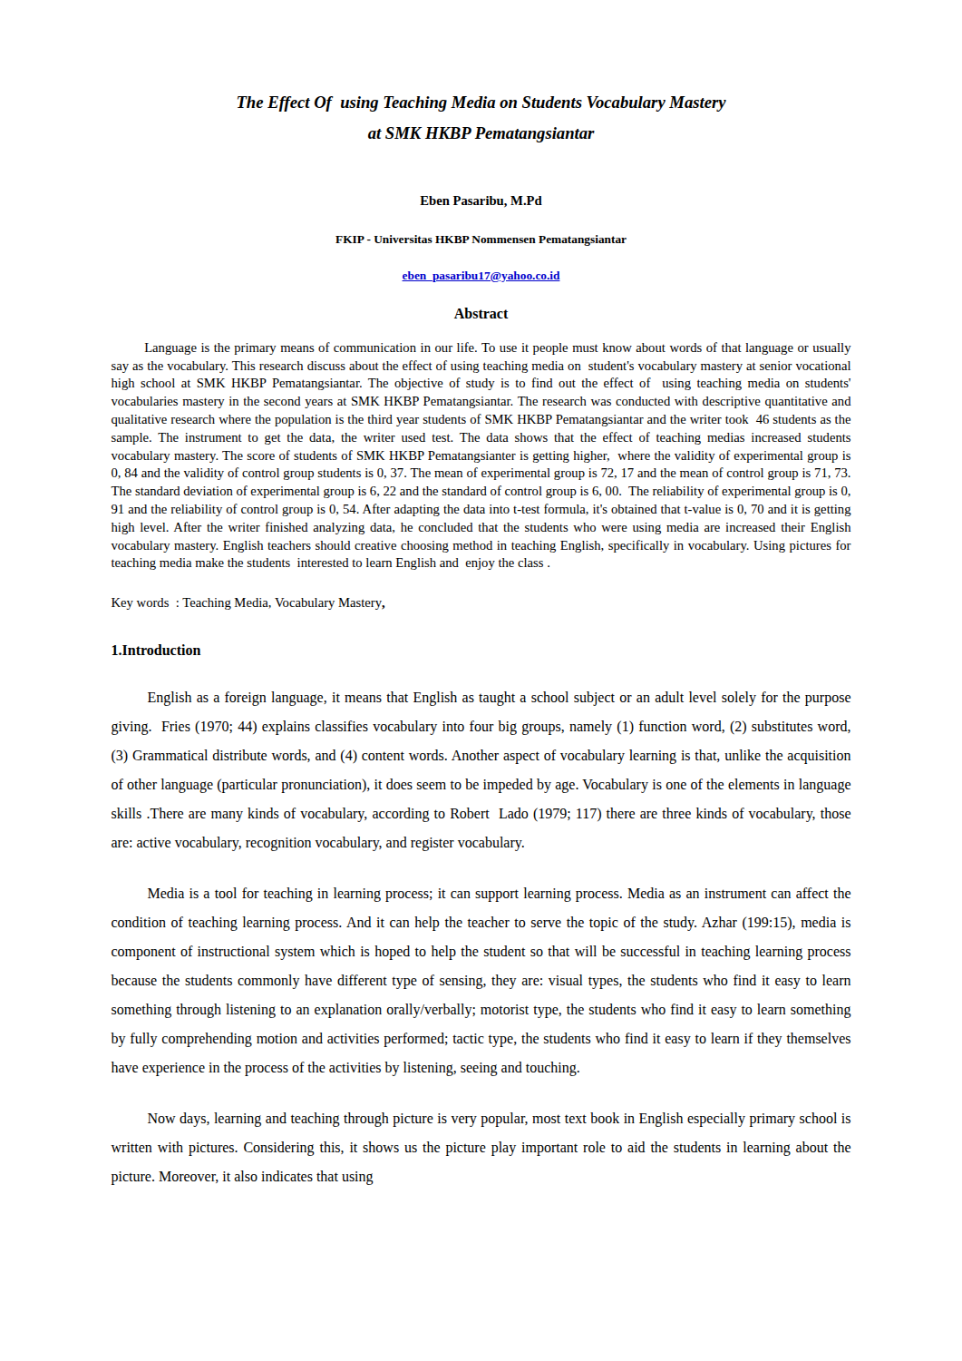The Effect Of using Teaching Media on Students Vocabulary Mastery
at SMK HKBP Pematangsiantar
Eben Pasaribu, M.Pd
FKIP - Universitas HKBP Nommensen Pematangsiantar
eben_pasaribu17@yahoo.co.id
Abstract
Language is the primary means of communication in our life. To use it people must know about words of that language or usually say as the vocabulary. This research discuss about the effect of using teaching media on student's vocabulary mastery at senior vocational high school at SMK HKBP Pematangsiantar. The objective of study is to find out the effect of using teaching media on students' vocabularies mastery in the second years at SMK HKBP Pematangsiantar. The research was conducted with descriptive quantitative and qualitative research where the population is the third year students of SMK HKBP Pematangsiantar and the writer took 46 students as the sample. The instrument to get the data, the writer used test. The data shows that the effect of teaching medias increased students vocabulary mastery. The score of students of SMK HKBP Pematangsianter is getting higher, where the validity of experimental group is 0, 84 and the validity of control group students is 0, 37. The mean of experimental group is 72, 17 and the mean of control group is 71, 73. The standard deviation of experimental group is 6, 22 and the standard of control group is 6, 00. The reliability of experimental group is 0, 91 and the reliability of control group is 0, 54. After adapting the data into t-test formula, it's obtained that t-value is 0, 70 and it is getting high level. After the writer finished analyzing data, he concluded that the students who were using media are increased their English vocabulary mastery. English teachers should creative choosing method in teaching English, specifically in vocabulary. Using pictures for teaching media make the students interested to learn English and enjoy the class .
Key words : Teaching Media, Vocabulary Mastery,
1.Introduction
English as a foreign language, it means that English as taught a school subject or an adult level solely for the purpose giving. Fries (1970; 44) explains classifies vocabulary into four big groups, namely (1) function word, (2) substitutes word, (3) Grammatical distribute words, and (4) content words. Another aspect of vocabulary learning is that, unlike the acquisition of other language (particular pronunciation), it does seem to be impeded by age. Vocabulary is one of the elements in language skills .There are many kinds of vocabulary, according to Robert Lado (1979; 117) there are three kinds of vocabulary, those are: active vocabulary, recognition vocabulary, and register vocabulary.
Media is a tool for teaching in learning process; it can support learning process. Media as an instrument can affect the condition of teaching learning process. And it can help the teacher to serve the topic of the study. Azhar (199:15), media is component of instructional system which is hoped to help the student so that will be successful in teaching learning process because the students commonly have different type of sensing, they are: visual types, the students who find it easy to learn something through listening to an explanation orally/verbally; motorist type, the students who find it easy to learn something by fully comprehending motion and activities performed; tactic type, the students who find it easy to learn if they themselves have experience in the process of the activities by listening, seeing and touching.
Now days, learning and teaching through picture is very popular, most text book in English especially primary school is written with pictures. Considering this, it shows us the picture play important role to aid the students in learning about the picture. Moreover, it also indicates that using